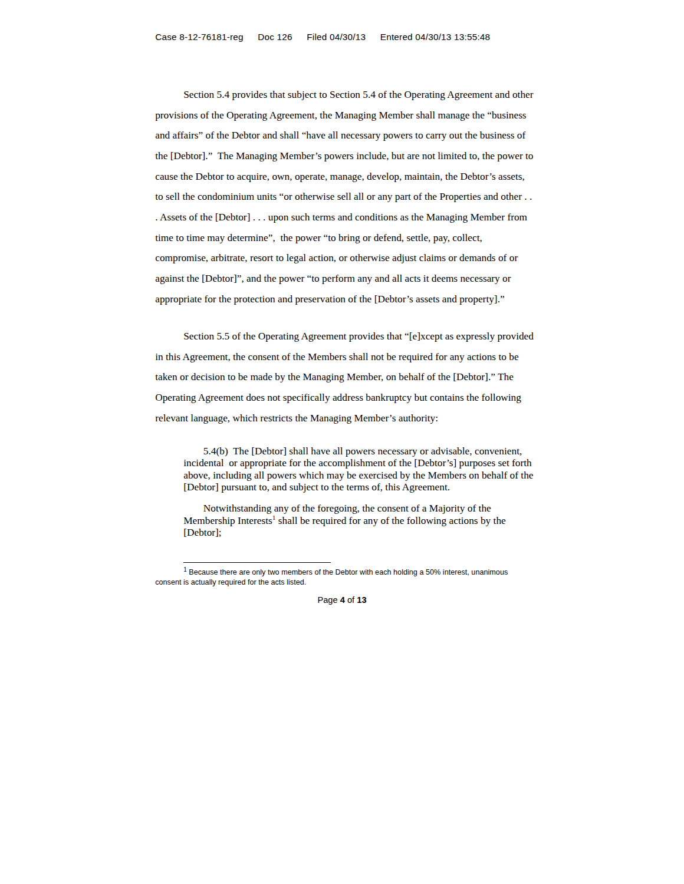Case 8-12-76181-reg Doc 126 Filed 04/30/13 Entered 04/30/13 13:55:48
Section 5.4 provides that subject to Section 5.4 of the Operating Agreement and other provisions of the Operating Agreement, the Managing Member shall manage the “business and affairs” of the Debtor and shall “have all necessary powers to carry out the business of the [Debtor].” The Managing Member’s powers include, but are not limited to, the power to cause the Debtor to acquire, own, operate, manage, develop, maintain, the Debtor’s assets, to sell the condominium units “or otherwise sell all or any part of the Properties and other . . . Assets of the [Debtor] . . . upon such terms and conditions as the Managing Member from time to time may determine”, the power “to bring or defend, settle, pay, collect, compromise, arbitrate, resort to legal action, or otherwise adjust claims or demands of or against the [Debtor]”, and the power “to perform any and all acts it deems necessary or appropriate for the protection and preservation of the [Debtor’s assets and property].”
Section 5.5 of the Operating Agreement provides that “[e]xcept as expressly provided in this Agreement, the consent of the Members shall not be required for any actions to be taken or decision to be made by the Managing Member, on behalf of the [Debtor].” The Operating Agreement does not specifically address bankruptcy but contains the following relevant language, which restricts the Managing Member’s authority:
5.4(b) The [Debtor] shall have all powers necessary or advisable, convenient, incidental or appropriate for the accomplishment of the [Debtor’s] purposes set forth above, including all powers which may be exercised by the Members on behalf of the [Debtor] pursuant to, and subject to the terms of, this Agreement.
Notwithstanding any of the foregoing, the consent of a Majority of the Membership Interests1 shall be required for any of the following actions by the [Debtor];
1 Because there are only two members of the Debtor with each holding a 50% interest, unanimous consent is actually required for the acts listed.
Page 4 of 13